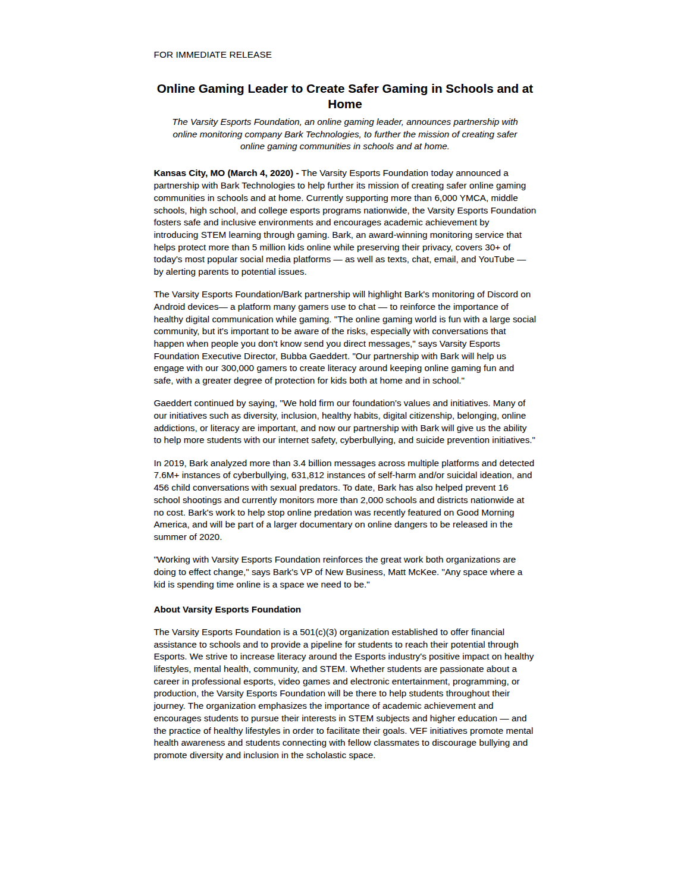FOR IMMEDIATE RELEASE
Online Gaming Leader to Create Safer Gaming in Schools and at Home
The Varsity Esports Foundation, an online gaming leader, announces partnership with online monitoring company Bark Technologies, to further the mission of creating safer online gaming communities in schools and at home.
Kansas City, MO (March 4, 2020) - The Varsity Esports Foundation today announced a partnership with Bark Technologies to help further its mission of creating safer online gaming communities in schools and at home. Currently supporting more than 6,000 YMCA, middle schools, high school, and college esports programs nationwide, the Varsity Esports Foundation fosters safe and inclusive environments and encourages academic achievement by introducing STEM learning through gaming. Bark, an award-winning monitoring service that helps protect more than 5 million kids online while preserving their privacy, covers 30+ of today's most popular social media platforms — as well as texts, chat, email, and YouTube — by alerting parents to potential issues.
The Varsity Esports Foundation/Bark partnership will highlight Bark's monitoring of Discord on Android devices— a platform many gamers use to chat — to reinforce the importance of healthy digital communication while gaming. "The online gaming world is fun with a large social community, but it's important to be aware of the risks, especially with conversations that happen when people you don't know send you direct messages," says Varsity Esports Foundation Executive Director, Bubba Gaeddert. "Our partnership with Bark will help us engage with our 300,000 gamers to create literacy around keeping online gaming fun and safe, with a greater degree of protection for kids both at home and in school."
Gaeddert continued by saying, "We hold firm our foundation's values and initiatives. Many of our initiatives such as diversity, inclusion, healthy habits, digital citizenship, belonging, online addictions, or literacy are important, and now our partnership with Bark will give us the ability to help more students with our internet safety, cyberbullying, and suicide prevention initiatives."
In 2019, Bark analyzed more than 3.4 billion messages across multiple platforms and detected 7.6M+ instances of cyberbullying, 631,812 instances of self-harm and/or suicidal ideation, and 456 child conversations with sexual predators. To date, Bark has also helped prevent 16 school shootings and currently monitors more than 2,000 schools and districts nationwide at no cost. Bark's work to help stop online predation was recently featured on Good Morning America, and will be part of a larger documentary on online dangers to be released in the summer of 2020.
"Working with Varsity Esports Foundation reinforces the great work both organizations are doing to effect change," says Bark's VP of New Business, Matt McKee. "Any space where a kid is spending time online is a space we need to be."
About Varsity Esports Foundation
The Varsity Esports Foundation is a 501(c)(3) organization established to offer financial assistance to schools and to provide a pipeline for students to reach their potential through Esports. We strive to increase literacy around the Esports industry's positive impact on healthy lifestyles, mental health, community, and STEM. Whether students are passionate about a career in professional esports, video games and electronic entertainment, programming, or production, the Varsity Esports Foundation will be there to help students throughout their journey. The organization emphasizes the importance of academic achievement and encourages students to pursue their interests in STEM subjects and higher education — and the practice of healthy lifestyles in order to facilitate their goals. VEF initiatives promote mental health awareness and students connecting with fellow classmates to discourage bullying and promote diversity and inclusion in the scholastic space.